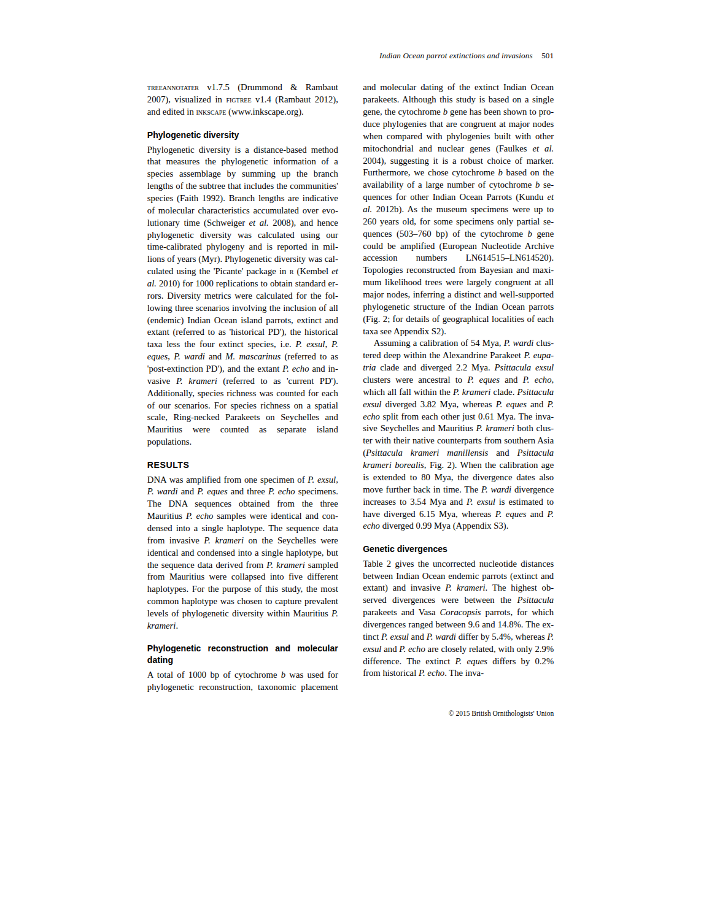Indian Ocean parrot extinctions and invasions 501
treeannotater v1.7.5 (Drummond & Rambaut 2007), visualized in figtree v1.4 (Rambaut 2012), and edited in inkscape (www.inkscape.org).
Phylogenetic diversity
Phylogenetic diversity is a distance-based method that measures the phylogenetic information of a species assemblage by summing up the branch lengths of the subtree that includes the communities' species (Faith 1992). Branch lengths are indicative of molecular characteristics accumulated over evolutionary time (Schweiger et al. 2008), and hence phylogenetic diversity was calculated using our time-calibrated phylogeny and is reported in millions of years (Myr). Phylogenetic diversity was calculated using the 'Picante' package in r (Kembel et al. 2010) for 1000 replications to obtain standard errors. Diversity metrics were calculated for the following three scenarios involving the inclusion of all (endemic) Indian Ocean island parrots, extinct and extant (referred to as 'historical PD'), the historical taxa less the four extinct species, i.e. P. exsul, P. eques, P. wardi and M. mascarinus (referred to as 'post-extinction PD'), and the extant P. echo and invasive P. krameri (referred to as 'current PD'). Additionally, species richness was counted for each of our scenarios. For species richness on a spatial scale, Ring-necked Parakeets on Seychelles and Mauritius were counted as separate island populations.
Results
DNA was amplified from one specimen of P. exsul, P. wardi and P. eques and three P. echo specimens. The DNA sequences obtained from the three Mauritius P. echo samples were identical and condensed into a single haplotype. The sequence data from invasive P. krameri on the Seychelles were identical and condensed into a single haplotype, but the sequence data derived from P. krameri sampled from Mauritius were collapsed into five different haplotypes. For the purpose of this study, the most common haplotype was chosen to capture prevalent levels of phylogenetic diversity within Mauritius P. krameri.
Phylogenetic reconstruction and molecular dating
A total of 1000 bp of cytochrome b was used for phylogenetic reconstruction, taxonomic placement and molecular dating of the extinct Indian Ocean parakeets. Although this study is based on a single gene, the cytochrome b gene has been shown to produce phylogenies that are congruent at major nodes when compared with phylogenies built with other mitochondrial and nuclear genes (Faulkes et al. 2004), suggesting it is a robust choice of marker. Furthermore, we chose cytochrome b based on the availability of a large number of cytochrome b sequences for other Indian Ocean Parrots (Kundu et al. 2012b). As the museum specimens were up to 260 years old, for some specimens only partial sequences (503–760 bp) of the cytochrome b gene could be amplified (European Nucleotide Archive accession numbers LN614515–LN614520). Topologies reconstructed from Bayesian and maximum likelihood trees were largely congruent at all major nodes, inferring a distinct and well-supported phylogenetic structure of the Indian Ocean parrots (Fig. 2; for details of geographical localities of each taxa see Appendix S2).
Assuming a calibration of 54 Mya, P. wardi clustered deep within the Alexandrine Parakeet P. eupatria clade and diverged 2.2 Mya. Psittacula exsul clusters were ancestral to P. eques and P. echo, which all fall within the P. krameri clade. Psittacula exsul diverged 3.82 Mya, whereas P. eques and P. echo split from each other just 0.61 Mya. The invasive Seychelles and Mauritius P. krameri both cluster with their native counterparts from southern Asia (Psittacula krameri manillensis and Psittacula krameri borealis, Fig. 2). When the calibration age is extended to 80 Mya, the divergence dates also move further back in time. The P. wardi divergence increases to 3.54 Mya and P. exsul is estimated to have diverged 6.15 Mya, whereas P. eques and P. echo diverged 0.99 Mya (Appendix S3).
Genetic divergences
Table 2 gives the uncorrected nucleotide distances between Indian Ocean endemic parrots (extinct and extant) and invasive P. krameri. The highest observed divergences were between the Psittacula parakeets and Vasa Coracopsis parrots, for which divergences ranged between 9.6 and 14.8%. The extinct P. exsul and P. wardi differ by 5.4%, whereas P. exsul and P. echo are closely related, with only 2.9% difference. The extinct P. eques differs by 0.2% from historical P. echo. The inva-
© 2015 British Ornithologists' Union